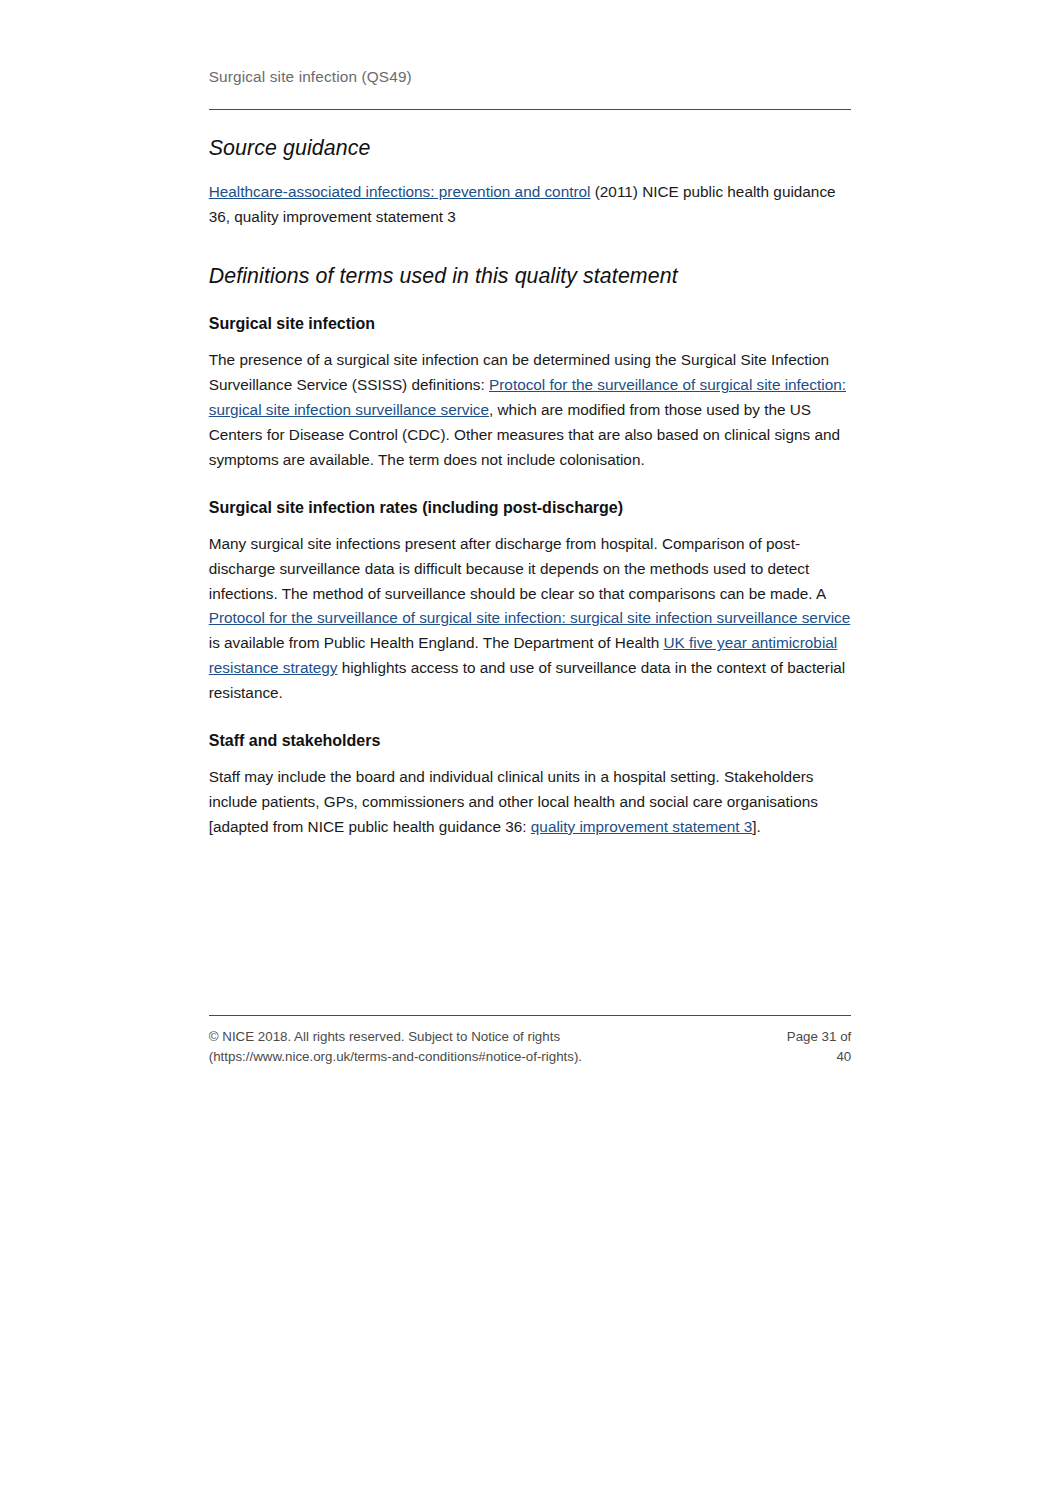Surgical site infection (QS49)
Source guidance
Healthcare-associated infections: prevention and control (2011) NICE public health guidance 36, quality improvement statement 3
Definitions of terms used in this quality statement
Surgical site infection
The presence of a surgical site infection can be determined using the Surgical Site Infection Surveillance Service (SSISS) definitions: Protocol for the surveillance of surgical site infection: surgical site infection surveillance service, which are modified from those used by the US Centers for Disease Control (CDC). Other measures that are also based on clinical signs and symptoms are available. The term does not include colonisation.
Surgical site infection rates (including post-discharge)
Many surgical site infections present after discharge from hospital. Comparison of post-discharge surveillance data is difficult because it depends on the methods used to detect infections. The method of surveillance should be clear so that comparisons can be made. A Protocol for the surveillance of surgical site infection: surgical site infection surveillance service is available from Public Health England. The Department of Health UK five year antimicrobial resistance strategy highlights access to and use of surveillance data in the context of bacterial resistance.
Staff and stakeholders
Staff may include the board and individual clinical units in a hospital setting. Stakeholders include patients, GPs, commissioners and other local health and social care organisations [adapted from NICE public health guidance 36: quality improvement statement 3].
© NICE 2018. All rights reserved. Subject to Notice of rights (https://www.nice.org.uk/terms-and-conditions#notice-of-rights).
Page 31 of
40